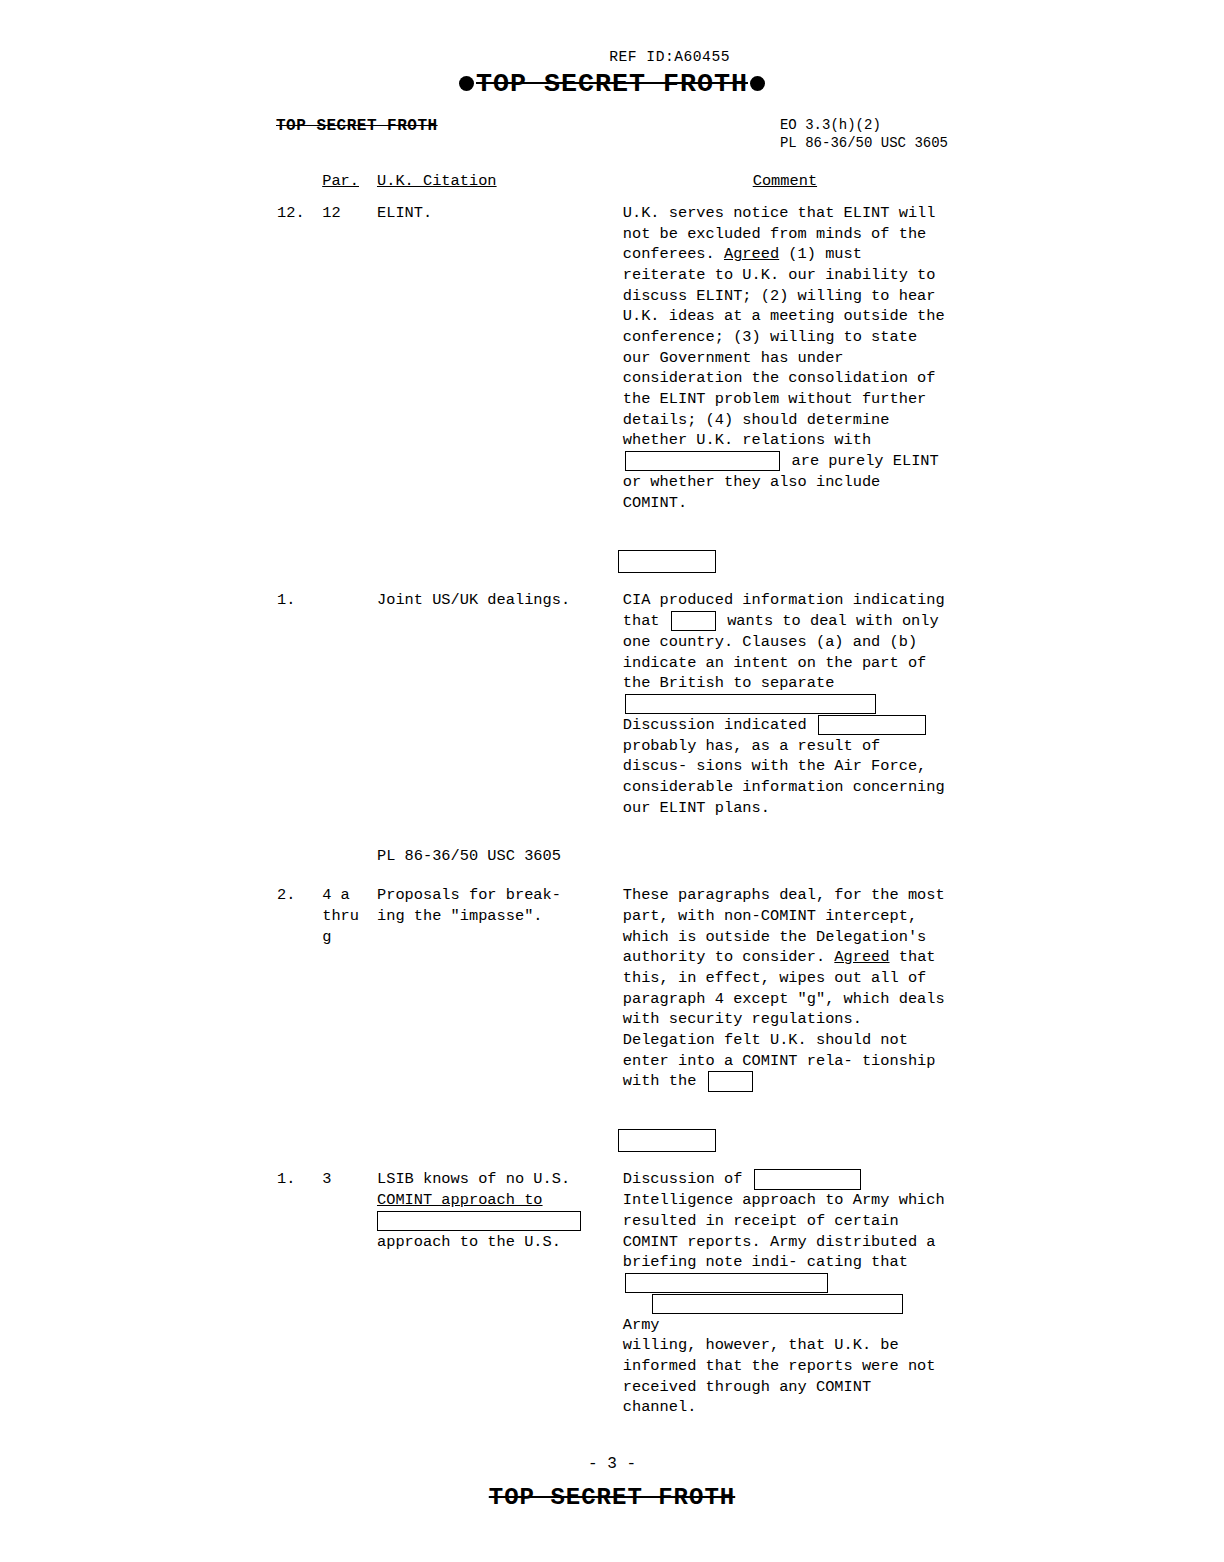REF ID:A60455
TOP SECRET FROTH
TOP SECRET FROTH
EO 3.3(h)(2)
PL 86-36/50 USC 3605
| | Par. | U.K. Citation | Comment |
| --- | --- | --- | --- |
| 12. | 12 | ELINT. | U.K. serves notice that ELINT will not be excluded from minds of the conferees. Agreed (1) must reiterate to U.K. our inability to discuss ELINT; (2) willing to hear U.K. ideas at a meeting outside the conference; (3) willing to state our Government has under consideration the consolidation of the ELINT problem without further details; (4) should determine whether U.K. relations with are purely ELINT or whether they also include COMINT. |
| 1. | | Joint US/UK dealings. | CIA produced information indicating that wants to deal with only one country. Clauses (a) and (b) indicate an intent on the part of the British to separate Discussion indicated probably has, as a result of discus- sions with the Air Force, considerable information concerning our ELINT plans. |
| | PL 86-36/50 USC 3605 | |
| 2. | 4 a thru g | Proposals for break- ing the "impasse". | These paragraphs deal, for the most part, with non-COMINT intercept, which is outside the Delegation's authority to consider. Agreed that this, in effect, wipes out all of paragraph 4 except "g", which deals with security regulations. Delegation felt U.K. should not enter into a COMINT rela- tionship with the |
| 1. | 3 | LSIB knows of no U.S. COMINT approach to approach to the U.S. | Discussion of Intelligence approach to Army which resulted in receipt of certain COMINT reports. Army distributed a briefing note indi- cating that Army willing, however, that U.K. be informed that the reports were not received through any COMINT channel. |
- 3 -
TOP SECRET FROTH